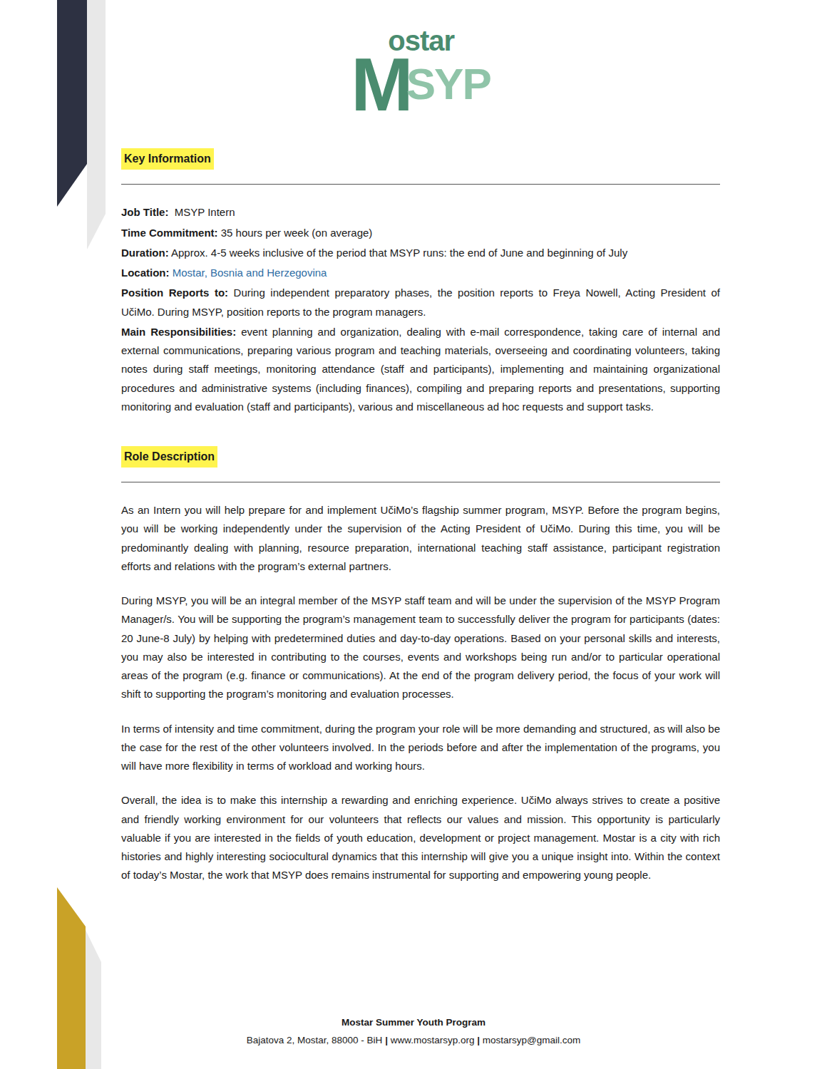ostar MSYP
Key Information
Job Title: MSYP Intern
Time Commitment: 35 hours per week (on average)
Duration: Approx. 4-5 weeks inclusive of the period that MSYP runs: the end of June and beginning of July
Location: Mostar, Bosnia and Herzegovina
Position Reports to: During independent preparatory phases, the position reports to Freya Nowell, Acting President of UčiMo. During MSYP, position reports to the program managers.
Main Responsibilities: event planning and organization, dealing with e-mail correspondence, taking care of internal and external communications, preparing various program and teaching materials, overseeing and coordinating volunteers, taking notes during staff meetings, monitoring attendance (staff and participants), implementing and maintaining organizational procedures and administrative systems (including finances), compiling and preparing reports and presentations, supporting monitoring and evaluation (staff and participants), various and miscellaneous ad hoc requests and support tasks.
Role Description
As an Intern you will help prepare for and implement UčiMo’s flagship summer program, MSYP. Before the program begins, you will be working independently under the supervision of the Acting President of UčiMo. During this time, you will be predominantly dealing with planning, resource preparation, international teaching staff assistance, participant registration efforts and relations with the program’s external partners.
During MSYP, you will be an integral member of the MSYP staff team and will be under the supervision of the MSYP Program Manager/s. You will be supporting the program’s management team to successfully deliver the program for participants (dates: 20 June-8 July) by helping with predetermined duties and day-to-day operations. Based on your personal skills and interests, you may also be interested in contributing to the courses, events and workshops being run and/or to particular operational areas of the program (e.g. finance or communications). At the end of the program delivery period, the focus of your work will shift to supporting the program’s monitoring and evaluation processes.
In terms of intensity and time commitment, during the program your role will be more demanding and structured, as will also be the case for the rest of the other volunteers involved. In the periods before and after the implementation of the programs, you will have more flexibility in terms of workload and working hours.
Overall, the idea is to make this internship a rewarding and enriching experience. UčiMo always strives to create a positive and friendly working environment for our volunteers that reflects our values and mission. This opportunity is particularly valuable if you are interested in the fields of youth education, development or project management. Mostar is a city with rich histories and highly interesting sociocultural dynamics that this internship will give you a unique insight into. Within the context of today’s Mostar, the work that MSYP does remains instrumental for supporting and empowering young people.
Mostar Summer Youth Program
Bajatova 2, Mostar, 88000 - BiH | www.mostarsyp.org | mostarsyp@gmail.com